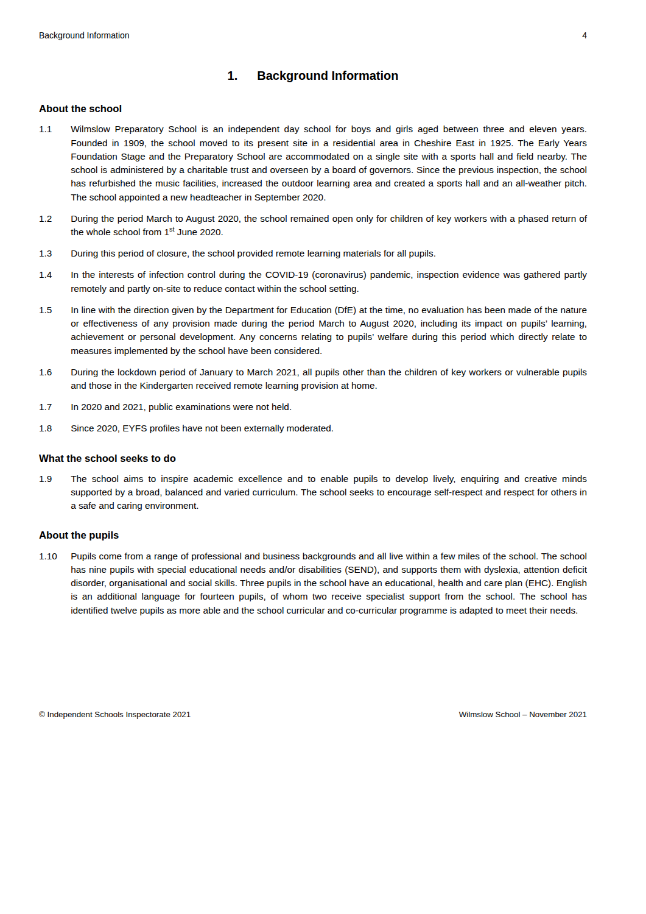Background Information 4
1. Background Information
About the school
1.1 Wilmslow Preparatory School is an independent day school for boys and girls aged between three and eleven years. Founded in 1909, the school moved to its present site in a residential area in Cheshire East in 1925. The Early Years Foundation Stage and the Preparatory School are accommodated on a single site with a sports hall and field nearby. The school is administered by a charitable trust and overseen by a board of governors. Since the previous inspection, the school has refurbished the music facilities, increased the outdoor learning area and created a sports hall and an all-weather pitch. The school appointed a new headteacher in September 2020.
1.2 During the period March to August 2020, the school remained open only for children of key workers with a phased return of the whole school from 1st June 2020.
1.3 During this period of closure, the school provided remote learning materials for all pupils.
1.4 In the interests of infection control during the COVID-19 (coronavirus) pandemic, inspection evidence was gathered partly remotely and partly on-site to reduce contact within the school setting.
1.5 In line with the direction given by the Department for Education (DfE) at the time, no evaluation has been made of the nature or effectiveness of any provision made during the period March to August 2020, including its impact on pupils’ learning, achievement or personal development. Any concerns relating to pupils’ welfare during this period which directly relate to measures implemented by the school have been considered.
1.6 During the lockdown period of January to March 2021, all pupils other than the children of key workers or vulnerable pupils and those in the Kindergarten received remote learning provision at home.
1.7 In 2020 and 2021, public examinations were not held.
1.8 Since 2020, EYFS profiles have not been externally moderated.
What the school seeks to do
1.9 The school aims to inspire academic excellence and to enable pupils to develop lively, enquiring and creative minds supported by a broad, balanced and varied curriculum. The school seeks to encourage self-respect and respect for others in a safe and caring environment.
About the pupils
1.10 Pupils come from a range of professional and business backgrounds and all live within a few miles of the school. The school has nine pupils with special educational needs and/or disabilities (SEND), and supports them with dyslexia, attention deficit disorder, organisational and social skills. Three pupils in the school have an educational, health and care plan (EHC). English is an additional language for fourteen pupils, of whom two receive specialist support from the school. The school has identified twelve pupils as more able and the school curricular and co-curricular programme is adapted to meet their needs.
© Independent Schools Inspectorate 2021 Wilmslow School – November 2021